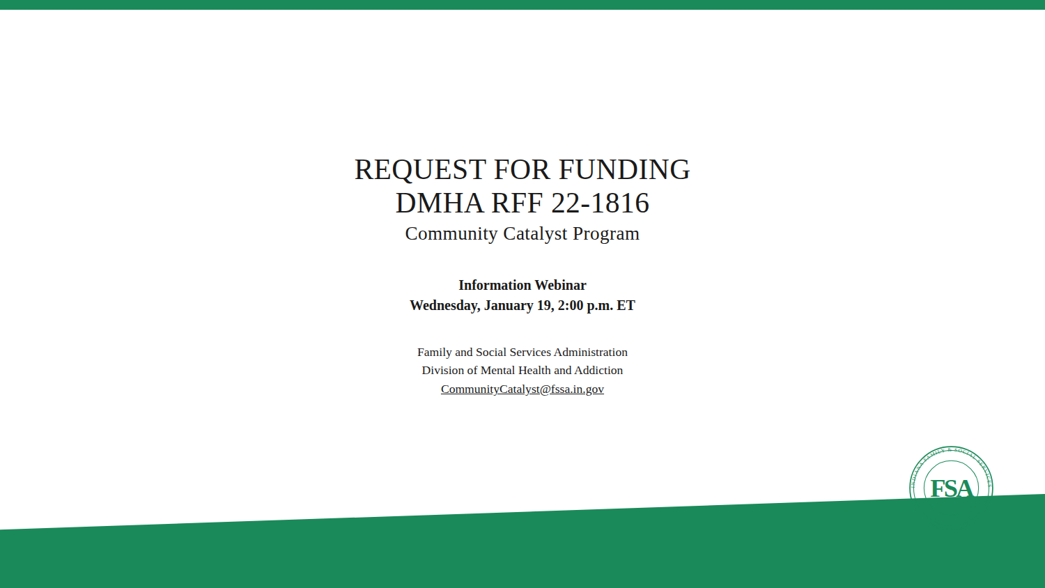REQUEST FOR FUNDING DMHA RFF 22-1816 Community Catalyst Program
Information Webinar Wednesday, January 19, 2:00 p.m. ET
Family and Social Services Administration Division of Mental Health and Addiction CommunityCatalyst@fssa.in.gov
INDIANA FAMILY & SOCIAL SERVICES ADMINISTRATION FSA